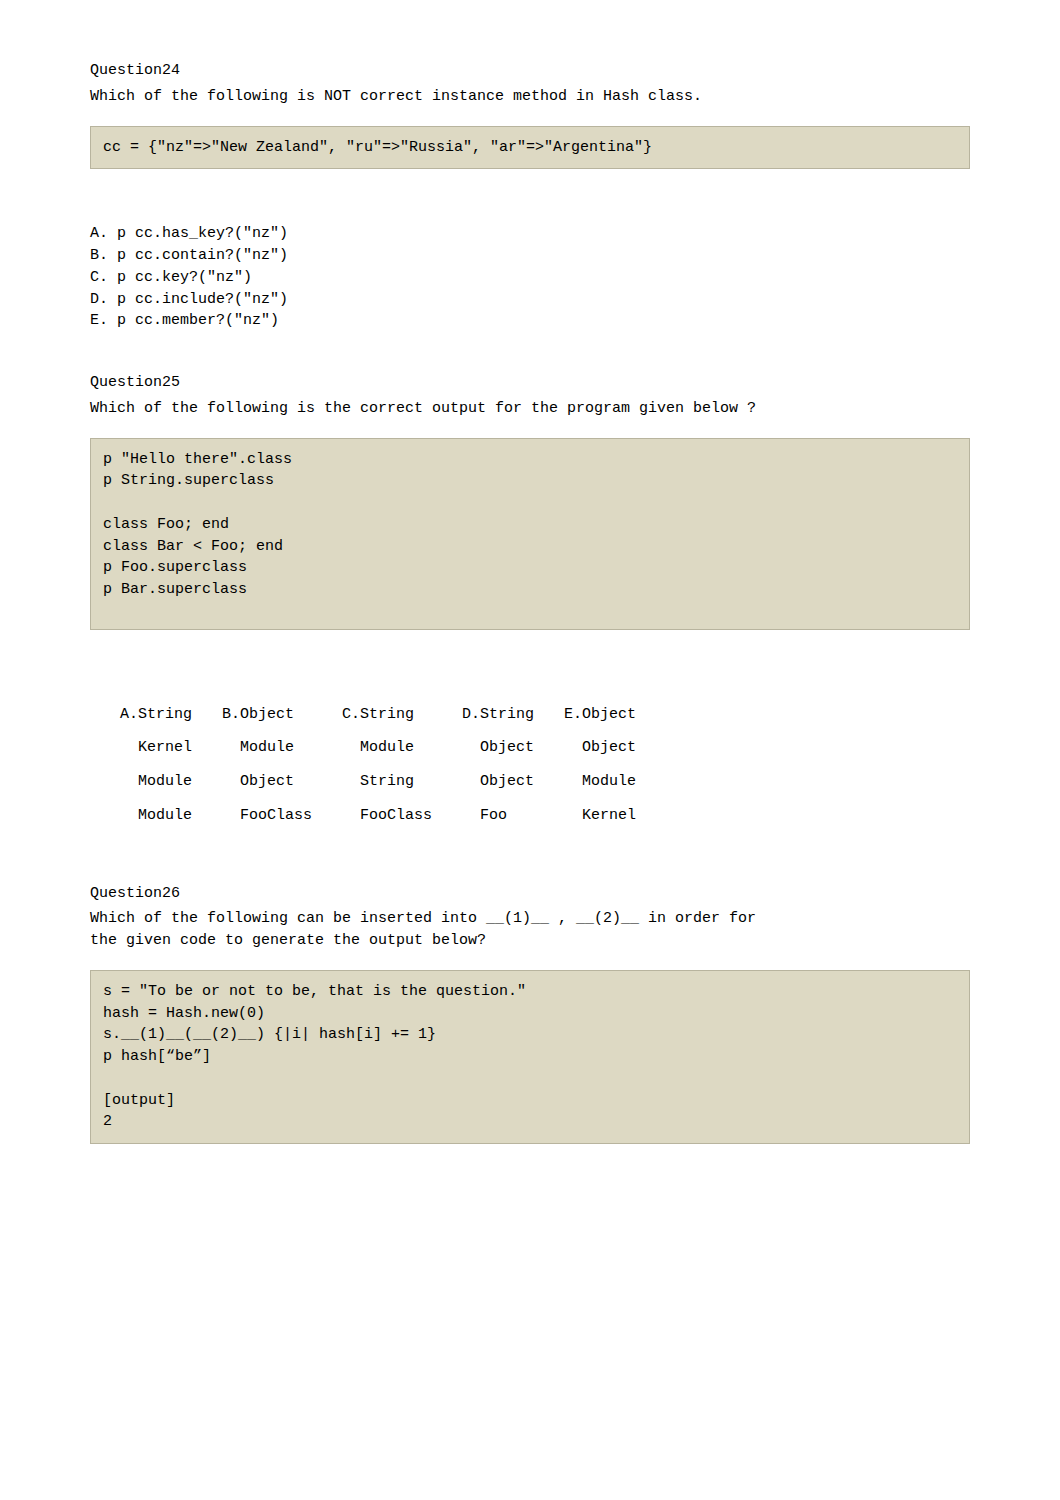Question24
Which of the following is NOT correct instance method in Hash class.
cc = {"nz"=>"New Zealand", "ru"=>"Russia", "ar"=>"Argentina"}
A. p cc.has_key?("nz")
B. p cc.contain?("nz")
C. p cc.key?("nz")
D. p cc.include?("nz")
E. p cc.member?("nz")
Question25
Which of the following is the correct output for the program given below ?
p "Hello there".class
p String.superclass

class Foo; end
class Bar < Foo; end
p Foo.superclass
p Bar.superclass
| A.String | B.Object | C.String | D.String | E.Object |
| Kernel | Module | Module | Object | Object |
| Module | Object | String | Object | Module |
| Module | FooClass | FooClass | Foo | Kernel |
Question26
Which of the following can be inserted into __(1)__ , __(2)__ in order for
the given code to generate the output below?
s = "To be or not to be, that is the question."
hash = Hash.new(0)
s.__(1)__(__(2)__) {|i| hash[i] += 1}
p hash[“be”]

[output]
2